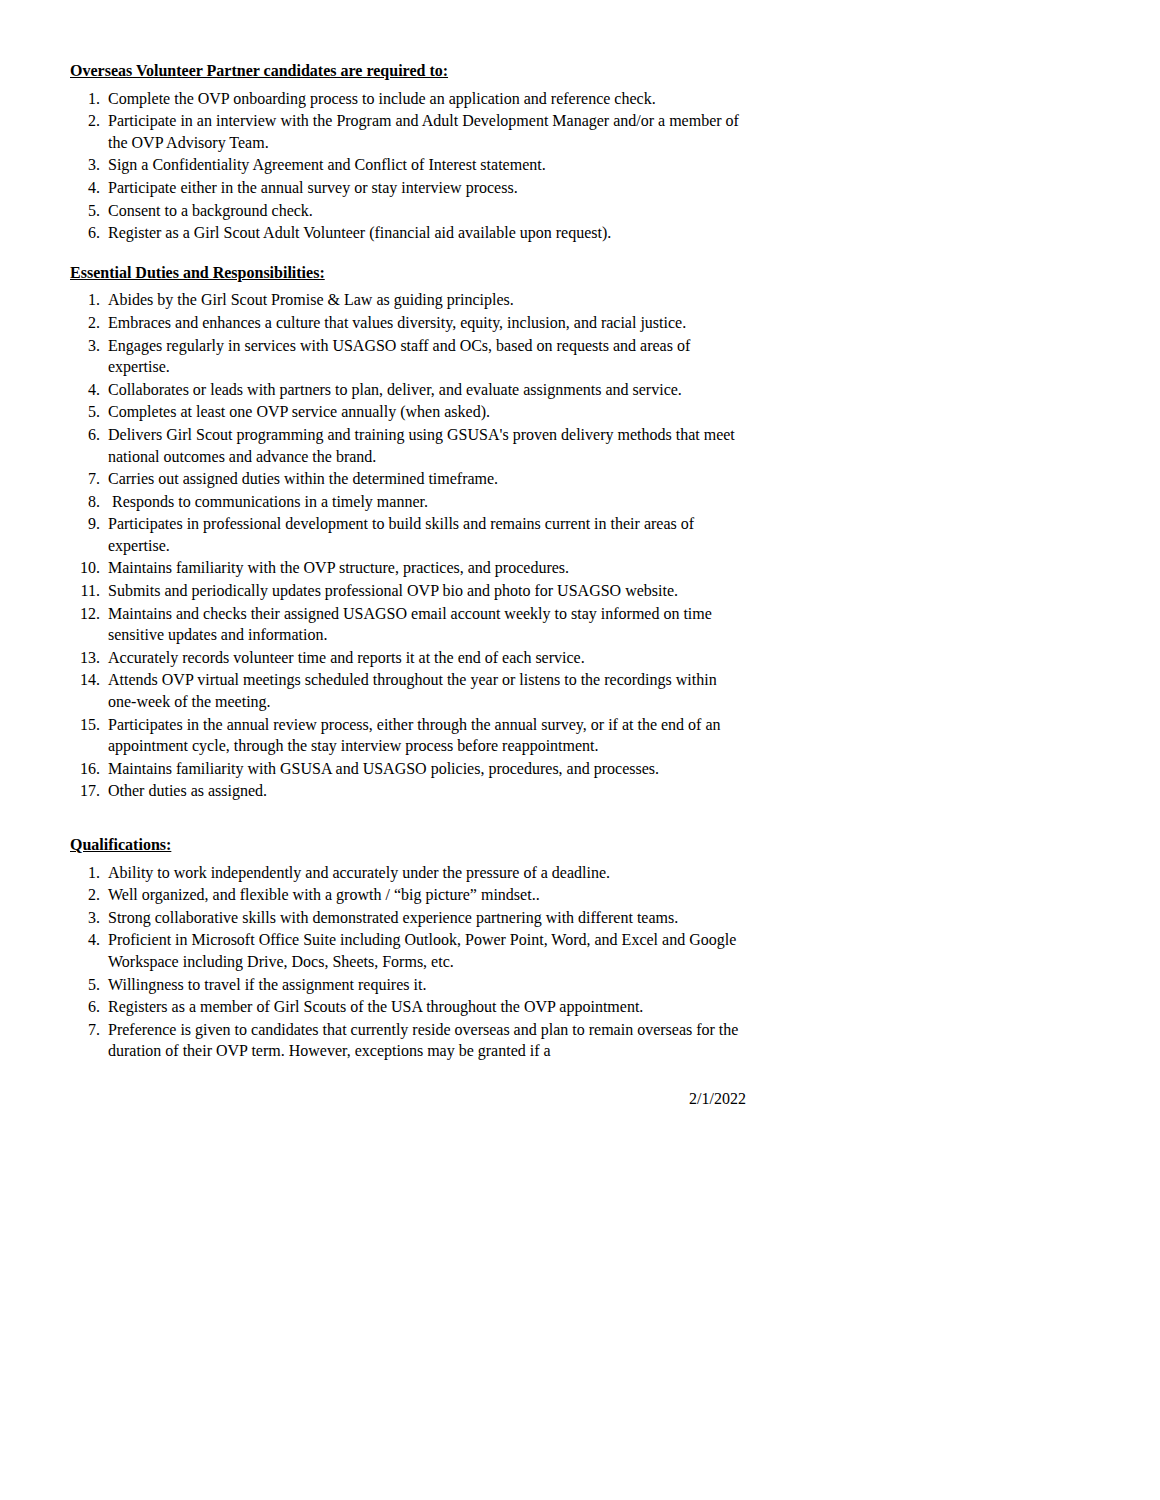Overseas Volunteer Partner candidates are required to:
Complete the OVP onboarding process to include an application and reference check.
Participate in an interview with the Program and Adult Development Manager and/or a member of the OVP Advisory Team.
Sign a Confidentiality Agreement and Conflict of Interest statement.
Participate either in the annual survey or stay interview process.
Consent to a background check.
Register as a Girl Scout Adult Volunteer (financial aid available upon request).
Essential Duties and Responsibilities:
Abides by the Girl Scout Promise & Law as guiding principles.
Embraces and enhances a culture that values diversity, equity, inclusion, and racial justice.
Engages regularly in services with USAGSO staff and OCs, based on requests and areas of expertise.
Collaborates or leads with partners to plan, deliver, and evaluate assignments and service.
Completes at least one OVP service annually (when asked).
Delivers Girl Scout programming and training using GSUSA's proven delivery methods that meet national outcomes and advance the brand.
Carries out assigned duties within the determined timeframe.
Responds to communications in a timely manner.
Participates in professional development to build skills and remains current in their areas of expertise.
Maintains familiarity with the OVP structure, practices, and procedures.
Submits and periodically updates professional OVP bio and photo for USAGSO website.
Maintains and checks their assigned USAGSO email account weekly to stay informed on time sensitive updates and information.
Accurately records volunteer time and reports it at the end of each service.
Attends OVP virtual meetings scheduled throughout the year or listens to the recordings within one-week of the meeting.
Participates in the annual review process, either through the annual survey, or if at the end of an appointment cycle, through the stay interview process before reappointment.
Maintains familiarity with GSUSA and USAGSO policies, procedures, and processes.
Other duties as assigned.
Qualifications:
Ability to work independently and accurately under the pressure of a deadline.
Well organized, and flexible with a growth / “big picture” mindset..
Strong collaborative skills with demonstrated experience partnering with different teams.
Proficient in Microsoft Office Suite including Outlook, Power Point, Word, and Excel and Google Workspace including Drive, Docs, Sheets, Forms, etc.
Willingness to travel if the assignment requires it.
Registers as a member of Girl Scouts of the USA throughout the OVP appointment.
Preference is given to candidates that currently reside overseas and plan to remain overseas for the duration of their OVP term. However, exceptions may be granted if a
2/1/2022